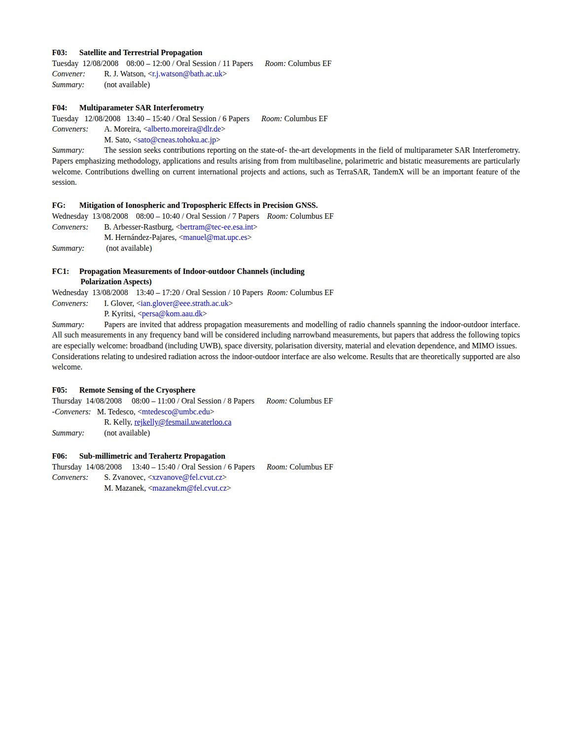F03: Satellite and Terrestrial Propagation
Tuesday 12/08/2008 08:00 – 12:00 / Oral Session / 11 Papers Room: Columbus EF
Convener: R. J. Watson, <r.j.watson@bath.ac.uk>
Summary:(not available)
F04: Multiparameter SAR Interferometry
Tuesday 12/08/2008 13:40 – 15:40 / Oral Session / 6 Papers Room: Columbus EF
Conveners: A. Moreira, <alberto.moreira@dlr.de>
M. Sato, <sato@cneas.tohoku.ac.jp>
Summary: The session seeks contributions reporting on the state-of- the-art developments in the field of multiparameter SAR Interferometry. Papers emphasizing methodology, applications and results arising from from multibaseline, polarimetric and bistatic measurements are particularly welcome. Contributions dwelling on current international projects and actions, such as TerraSAR, TandemX will be an important feature of the session.
FG: Mitigation of Ionospheric and Tropospheric Effects in Precision GNSS.
Wednesday 13/08/2008 08:00 – 10:40 / Oral Session / 7 Papers Room: Columbus EF
Conveners: B. Arbesser-Rastburg, <bertram@tec-ee.esa.int>
M. Hernández-Pajares, <manuel@mat.upc.es>
Summary: (not available)
FC1: Propagation Measurements of Indoor-outdoor Channels (including
Polarization Aspects)
Wednesday 13/08/2008 13:40 – 17:20 / Oral Session / 10 Papers Room: Columbus EF
Conveners: I. Glover, <ian.glover@eee.strath.ac.uk>
P. Kyritsi, <persa@kom.aau.dk>
Summary: Papers are invited that address propagation measurements and modelling of radio channels spanning the indoor-outdoor interface. All such measurements in any frequency band will be considered including narrowband measurements, but papers that address the following topics are especially welcome: broadband (including UWB), space diversity, polarisation diversity, material and elevation dependence, and MIMO issues.
Considerations relating to undesired radiation across the indoor-outdoor interface are also welcome. Results that are theoretically supported are also welcome.
F05: Remote Sensing of the Cryosphere
Thursday 14/08/2008 08:00 – 11:00 / Oral Session / 8 Papers Room: Columbus EF
-Conveners: M. Tedesco, <mtedesco@umbc.edu>
R. Kelly, rejkelly@fesmail.uwaterloo.ca
Summary:(not available)
F06: Sub-millimetric and Terahertz Propagation
Thursday 14/08/2008 13:40 – 15:40 / Oral Session / 6 Papers Room: Columbus EF
Conveners: S. Zvanovec, <xzvanove@fel.cvut.cz>
M. Mazanek, <mazanekm@fel.cvut.cz>